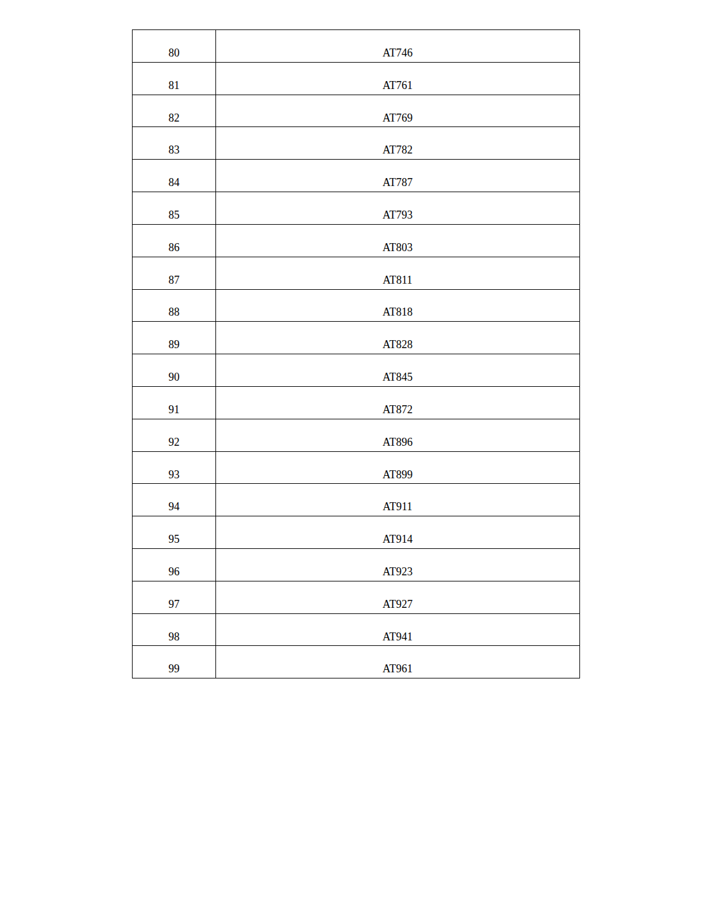| 80 | AT746 |
| 81 | AT761 |
| 82 | AT769 |
| 83 | AT782 |
| 84 | AT787 |
| 85 | AT793 |
| 86 | AT803 |
| 87 | AT811 |
| 88 | AT818 |
| 89 | AT828 |
| 90 | AT845 |
| 91 | AT872 |
| 92 | AT896 |
| 93 | AT899 |
| 94 | AT911 |
| 95 | AT914 |
| 96 | AT923 |
| 97 | AT927 |
| 98 | AT941 |
| 99 | AT961 |